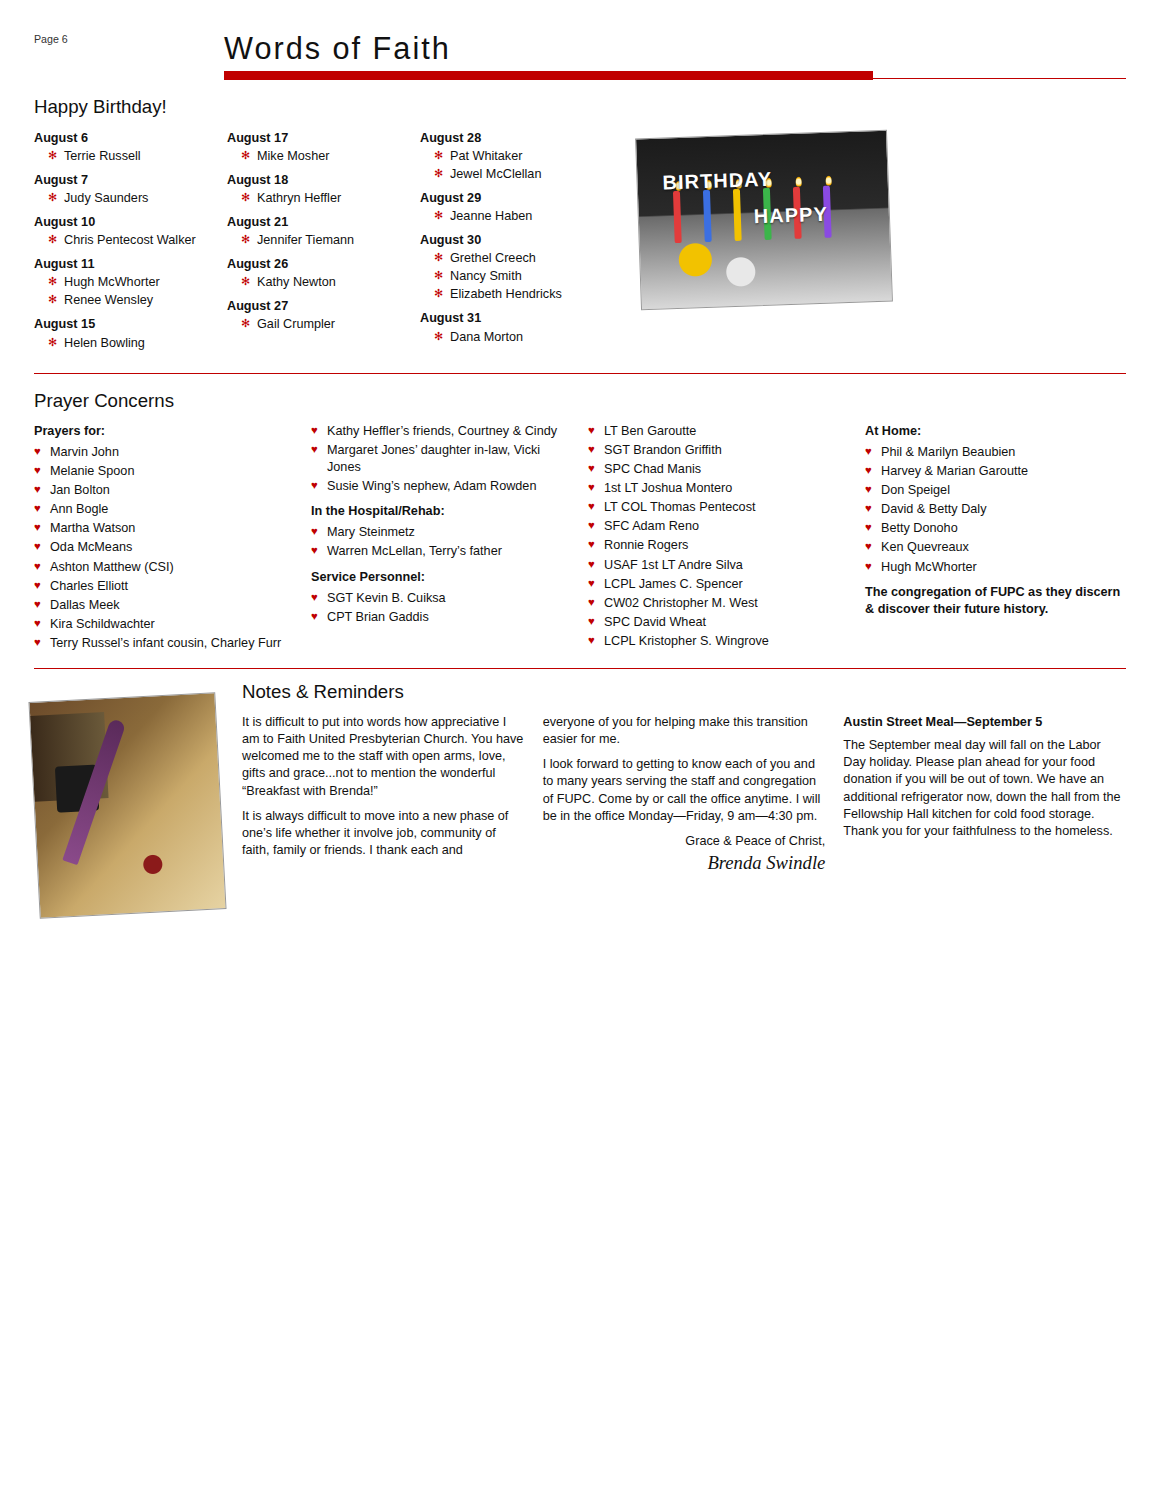Page 6
Words of Faith
Happy Birthday!
August 6
Terrie Russell
August 7
Judy Saunders
August 10
Chris Pentecost Walker
August 11
Hugh McWhorter
Renee Wensley
August 15
Helen Bowling
August 17
Mike Mosher
August 18
Kathryn Heffler
August 21
Jennifer Tiemann
August 26
Kathy Newton
August 27
Gail Crumpler
August 28
Pat Whitaker
Jewel McClellan
August 29
Jeanne Haben
August 30
Grethel Creech
Nancy Smith
Elizabeth Hendricks
August 31
Dana Morton
BIRTHDAY HAPPY
Prayer Concerns
Prayers for:
Marvin John
Melanie Spoon
Jan Bolton
Ann Bogle
Martha Watson
Oda McMeans
Ashton Matthew (CSI)
Charles Elliott
Dallas Meek
Kira Schildwachter
Terry Russel’s infant cousin, Charley Furr
Kathy Heffler’s friends, Courtney & Cindy
Margaret Jones’ daughter in-law, Vicki Jones
Susie Wing’s nephew, Adam Rowden
In the Hospital/Rehab:
Mary Steinmetz
Warren McLellan, Terry’s father
Service Personnel:
SGT Kevin B. Cuiksa
CPT Brian Gaddis
LT Ben Garoutte
SGT Brandon Griffith
SPC Chad Manis
1st LT Joshua Montero
LT COL Thomas Pentecost
SFC Adam Reno
Ronnie Rogers
USAF 1st LT Andre Silva
LCPL James C. Spencer
CW02 Christopher M. West
SPC David Wheat
LCPL Kristopher S. Wingrove
At Home:
Phil & Marilyn Beaubien
Harvey & Marian Garoutte
Don Speigel
David & Betty Daly
Betty Donoho
Ken Quevreaux
Hugh McWhorter
The congregation of FUPC as they discern & discover their future history.
Notes & Reminders
It is difficult to put into words how appreciative I am to Faith United Presbyterian Church. You have welcomed me to the staff with open arms, love, gifts and grace...not to mention the wonderful “Breakfast with Brenda!”
It is always difficult to move into a new phase of one’s life whether it involve job, community of faith, family or friends. I thank each and
everyone of you for helping make this transition easier for me.
I look forward to getting to know each of you and to many years serving the staff and congregation of FUPC. Come by or call the office anytime. I will be in the office Monday—Friday, 9 am—4:30 pm.
Grace & Peace of Christ, Brenda Swindle
Austin Street Meal—September 5
The September meal day will fall on the Labor Day holiday. Please plan ahead for your food donation if you will be out of town. We have an additional refrigerator now, down the hall from the Fellowship Hall kitchen for cold food storage. Thank you for your faithfulness to the homeless.